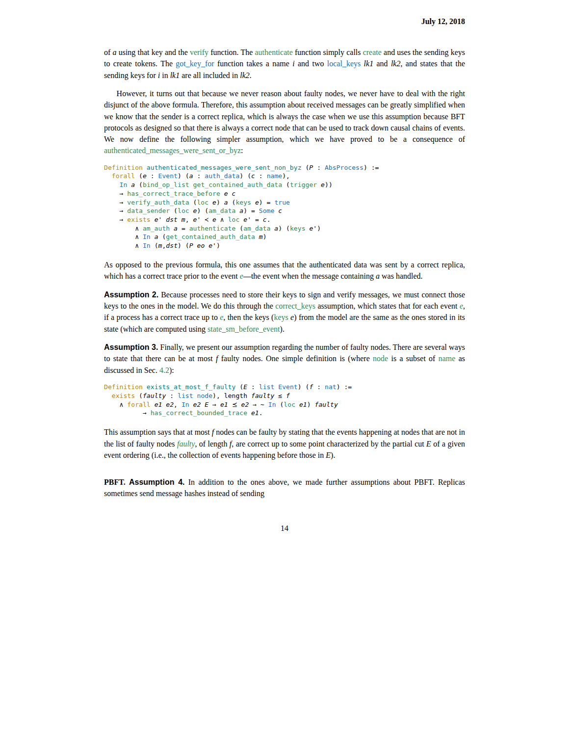July 12, 2018
of a using that key and the verify function. The authenticate function simply calls create and uses the sending keys to create tokens. The got_key_for function takes a name i and two local_keys lk1 and lk2, and states that the sending keys for i in lk1 are all included in lk2.
However, it turns out that because we never reason about faulty nodes, we never have to deal with the right disjunct of the above formula. Therefore, this assumption about received messages can be greatly simplified when we know that the sender is a correct replica, which is always the case when we use this assumption because BFT protocols as designed so that there is always a correct node that can be used to track down causal chains of events. We now define the following simpler assumption, which we have proved to be a consequence of authenticated_messages_were_sent_or_byz:
Definition authenticated_messages_were_sent_non_byz (P : AbsProcess) := forall (e : Event) (a : auth_data) (c : name), In a (bind_op_list get_contained_auth_data (trigger e)) → has_correct_trace_before e c → verify_auth_data (loc e) a (keys e) = true → data_sender (loc e) (am_data a) = Some c → exists e' dst m, e' ≺ e ∧ loc e' = c. ∧ am_auth a = authenticate (am_data a) (keys e') ∧ In a (get_contained_auth_data m) ∧ In (m,dst) (P eo e')
As opposed to the previous formula, this one assumes that the authenticated data was sent by a correct replica, which has a correct trace prior to the event e—the event when the message containing a was handled.
Assumption 2. Because processes need to store their keys to sign and verify messages, we must connect those keys to the ones in the model. We do this through the correct_keys assumption, which states that for each event e, if a process has a correct trace up to e, then the keys (keys e) from the model are the same as the ones stored in its state (which are computed using state_sm_before_event).
Assumption 3. Finally, we present our assumption regarding the number of faulty nodes. There are several ways to state that there can be at most f faulty nodes. One simple definition is (where node is a subset of name as discussed in Sec. 4.2):
Definition exists_at_most_f_faulty (E : list Event) (f : nat) := exists (faulty : list node), length faulty ≤ f ∧ forall e1 e2, In e2 E → e1 ⪯ e2 → ∼ In (loc e1) faulty → has_correct_bounded_trace e1.
This assumption says that at most f nodes can be faulty by stating that the events happening at nodes that are not in the list of faulty nodes faulty, of length f, are correct up to some point characterized by the partial cut E of a given event ordering (i.e., the collection of events happening before those in E).
PBFT. Assumption 4. In addition to the ones above, we made further assumptions about PBFT. Replicas sometimes send message hashes instead of sending
14